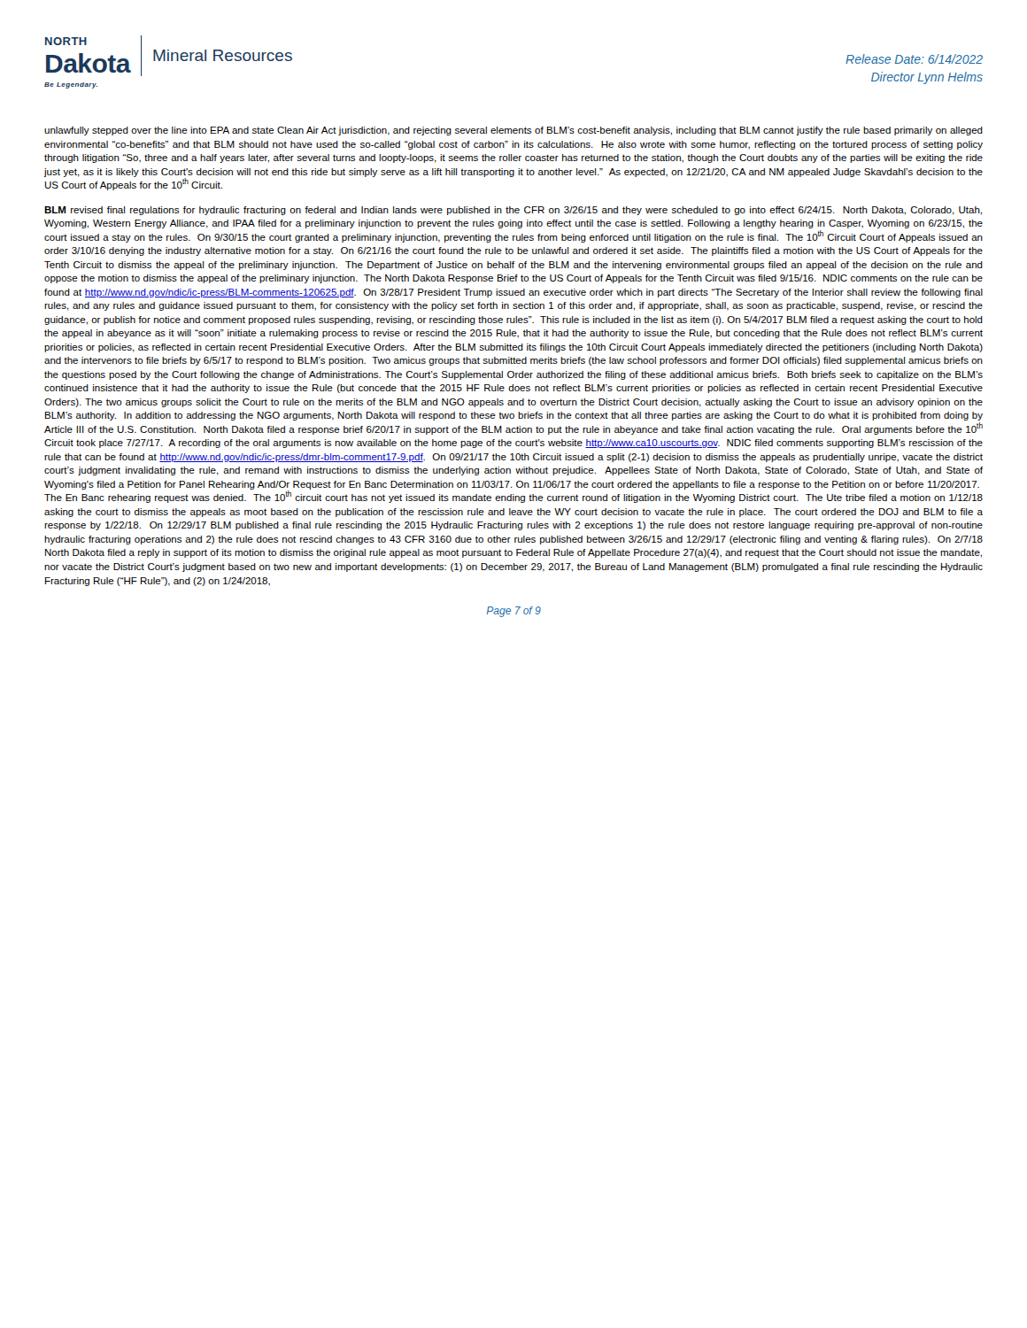NORTHDakota Be Legendary.
Mineral Resources
Release Date: 6/14/2022
Director Lynn Helms
unlawfully stepped over the line into EPA and state Clean Air Act jurisdiction, and rejecting several elements of BLM’s cost-benefit analysis, including that BLM cannot justify the rule based primarily on alleged environmental “co-benefits” and that BLM should not have used the so-called “global cost of carbon” in its calculations. He also wrote with some humor, reflecting on the tortured process of setting policy through litigation “So, three and a half years later, after several turns and loopty-loops, it seems the roller coaster has returned to the station, though the Court doubts any of the parties will be exiting the ride just yet, as it is likely this Court's decision will not end this ride but simply serve as a lift hill transporting it to another level.” As expected, on 12/21/20, CA and NM appealed Judge Skavdahl’s decision to the US Court of Appeals for the 10th Circuit.
BLM revised final regulations for hydraulic fracturing on federal and Indian lands were published in the CFR on 3/26/15 and they were scheduled to go into effect 6/24/15. North Dakota, Colorado, Utah, Wyoming, Western Energy Alliance, and IPAA filed for a preliminary injunction to prevent the rules going into effect until the case is settled. Following a lengthy hearing in Casper, Wyoming on 6/23/15, the court issued a stay on the rules. On 9/30/15 the court granted a preliminary injunction, preventing the rules from being enforced until litigation on the rule is final. The 10th Circuit Court of Appeals issued an order 3/10/16 denying the industry alternative motion for a stay. On 6/21/16 the court found the rule to be unlawful and ordered it set aside. The plaintiffs filed a motion with the US Court of Appeals for the Tenth Circuit to dismiss the appeal of the preliminary injunction. The Department of Justice on behalf of the BLM and the intervening environmental groups filed an appeal of the decision on the rule and oppose the motion to dismiss the appeal of the preliminary injunction. The North Dakota Response Brief to the US Court of Appeals for the Tenth Circuit was filed 9/15/16. NDIC comments on the rule can be found at http://www.nd.gov/ndic/ic-press/BLM-comments-120625.pdf. On 3/28/17 President Trump issued an executive order which in part directs “The Secretary of the Interior shall review the following final rules, and any rules and guidance issued pursuant to them, for consistency with the policy set forth in section 1 of this order and, if appropriate, shall, as soon as practicable, suspend, revise, or rescind the guidance, or publish for notice and comment proposed rules suspending, revising, or rescinding those rules”. This rule is included in the list as item (i). On 5/4/2017 BLM filed a request asking the court to hold the appeal in abeyance as it will “soon” initiate a rulemaking process to revise or rescind the 2015 Rule, that it had the authority to issue the Rule, but conceding that the Rule does not reflect BLM’s current priorities or policies, as reflected in certain recent Presidential Executive Orders. After the BLM submitted its filings the 10th Circuit Court Appeals immediately directed the petitioners (including North Dakota) and the intervenors to file briefs by 6/5/17 to respond to BLM’s position. Two amicus groups that submitted merits briefs (the law school professors and former DOI officials) filed supplemental amicus briefs on the questions posed by the Court following the change of Administrations. The Court’s Supplemental Order authorized the filing of these additional amicus briefs. Both briefs seek to capitalize on the BLM’s continued insistence that it had the authority to issue the Rule (but concede that the 2015 HF Rule does not reflect BLM’s current priorities or policies as reflected in certain recent Presidential Executive Orders). The two amicus groups solicit the Court to rule on the merits of the BLM and NGO appeals and to overturn the District Court decision, actually asking the Court to issue an advisory opinion on the BLM’s authority. In addition to addressing the NGO arguments, North Dakota will respond to these two briefs in the context that all three parties are asking the Court to do what it is prohibited from doing by Article III of the U.S. Constitution. North Dakota filed a response brief 6/20/17 in support of the BLM action to put the rule in abeyance and take final action vacating the rule. Oral arguments before the 10th Circuit took place 7/27/17. A recording of the oral arguments is now available on the home page of the court's website http://www.ca10.uscourts.gov. NDIC filed comments supporting BLM’s rescission of the rule that can be found at http://www.nd.gov/ndic/ic-press/dmr-blm-comment17-9.pdf. On 09/21/17 the 10th Circuit issued a split (2-1) decision to dismiss the appeals as prudentially unripe, vacate the district court’s judgment invalidating the rule, and remand with instructions to dismiss the underlying action without prejudice. Appellees State of North Dakota, State of Colorado, State of Utah, and State of Wyoming's filed a Petition for Panel Rehearing And/Or Request for En Banc Determination on 11/03/17. On 11/06/17 the court ordered the appellants to file a response to the Petition on or before 11/20/2017. The En Banc rehearing request was denied. The 10th circuit court has not yet issued its mandate ending the current round of litigation in the Wyoming District court. The Ute tribe filed a motion on 1/12/18 asking the court to dismiss the appeals as moot based on the publication of the rescission rule and leave the WY court decision to vacate the rule in place. The court ordered the DOJ and BLM to file a response by 1/22/18. On 12/29/17 BLM published a final rule rescinding the 2015 Hydraulic Fracturing rules with 2 exceptions 1) the rule does not restore language requiring pre-approval of non-routine hydraulic fracturing operations and 2) the rule does not rescind changes to 43 CFR 3160 due to other rules published between 3/26/15 and 12/29/17 (electronic filing and venting & flaring rules). On 2/7/18 North Dakota filed a reply in support of its motion to dismiss the original rule appeal as moot pursuant to Federal Rule of Appellate Procedure 27(a)(4), and request that the Court should not issue the mandate, nor vacate the District Court’s judgment based on two new and important developments: (1) on December 29, 2017, the Bureau of Land Management (BLM) promulgated a final rule rescinding the Hydraulic Fracturing Rule (“HF Rule”), and (2) on 1/24/2018,
Page 7 of 9